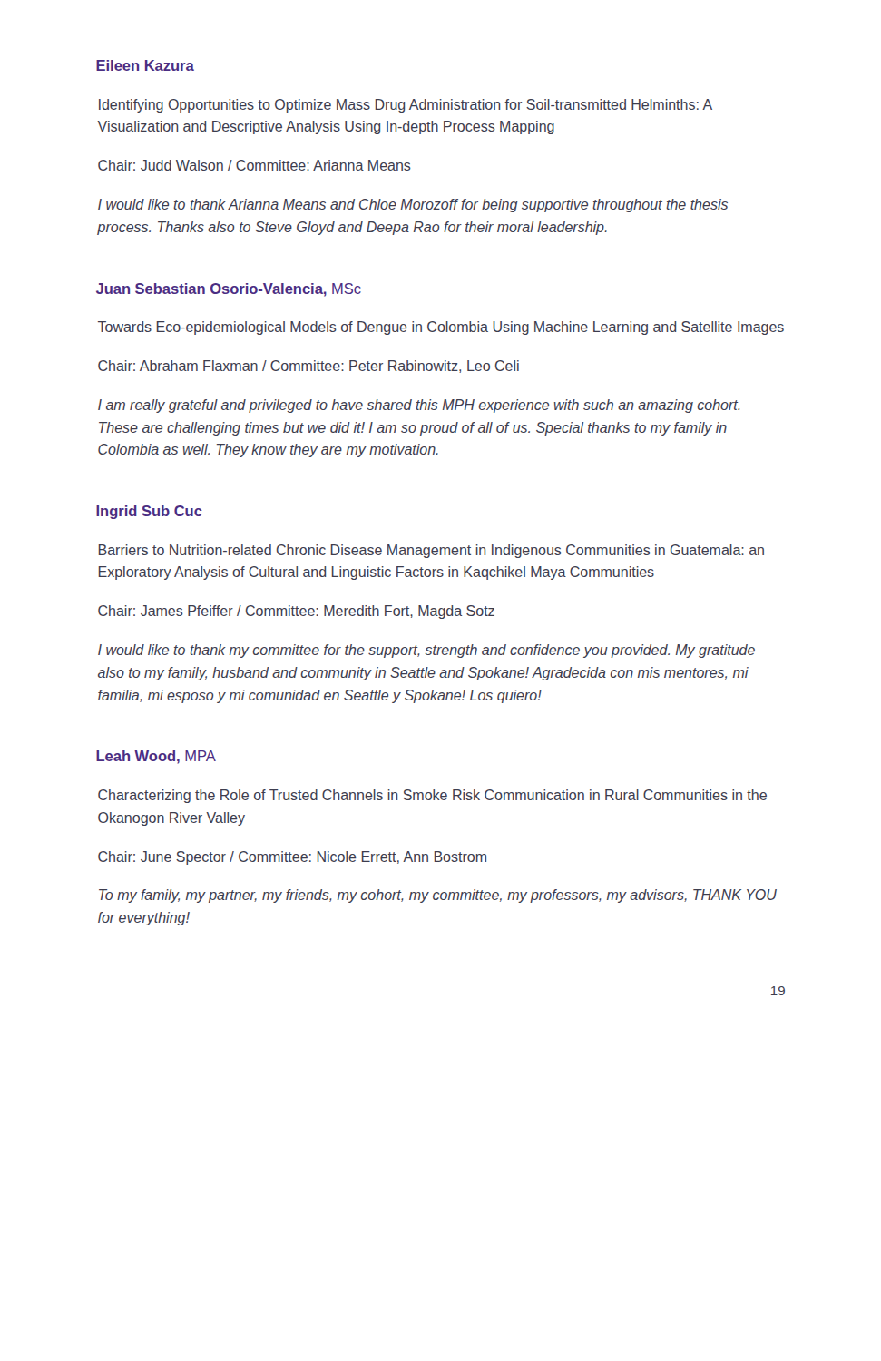Eileen Kazura
Identifying Opportunities to Optimize Mass Drug Administration for Soil-transmitted Helminths: A Visualization and Descriptive Analysis Using In-depth Process Mapping
Chair: Judd Walson / Committee: Arianna Means
I would like to thank Arianna Means and Chloe Morozoff for being supportive throughout the thesis process. Thanks also to Steve Gloyd and Deepa Rao for their moral leadership.
Juan Sebastian Osorio-Valencia, MSc
Towards Eco-epidemiological Models of Dengue in Colombia Using Machine Learning and Satellite Images
Chair: Abraham Flaxman / Committee: Peter Rabinowitz, Leo Celi
I am really grateful and privileged to have shared this MPH experience with such an amazing cohort. These are challenging times but we did it! I am so proud of all of us. Special thanks to my family in Colombia as well. They know they are my motivation.
Ingrid Sub Cuc
Barriers to Nutrition-related Chronic Disease Management in Indigenous Communities in Guatemala: an Exploratory Analysis of Cultural and Linguistic Factors in Kaqchikel Maya Communities
Chair: James Pfeiffer / Committee: Meredith Fort, Magda Sotz
I would like to thank my committee for the support, strength and confidence you provided. My gratitude also to my family, husband and community in Seattle and Spokane! Agradecida con mis mentores, mi familia, mi esposo y mi comunidad en Seattle y Spokane! Los quiero!
Leah Wood, MPA
Characterizing the Role of Trusted Channels in Smoke Risk Communication in Rural Communities in the Okanogon River Valley
Chair: June Spector / Committee: Nicole Errett, Ann Bostrom
To my family, my partner, my friends, my cohort, my committee, my professors, my advisors, THANK YOU for everything!
19